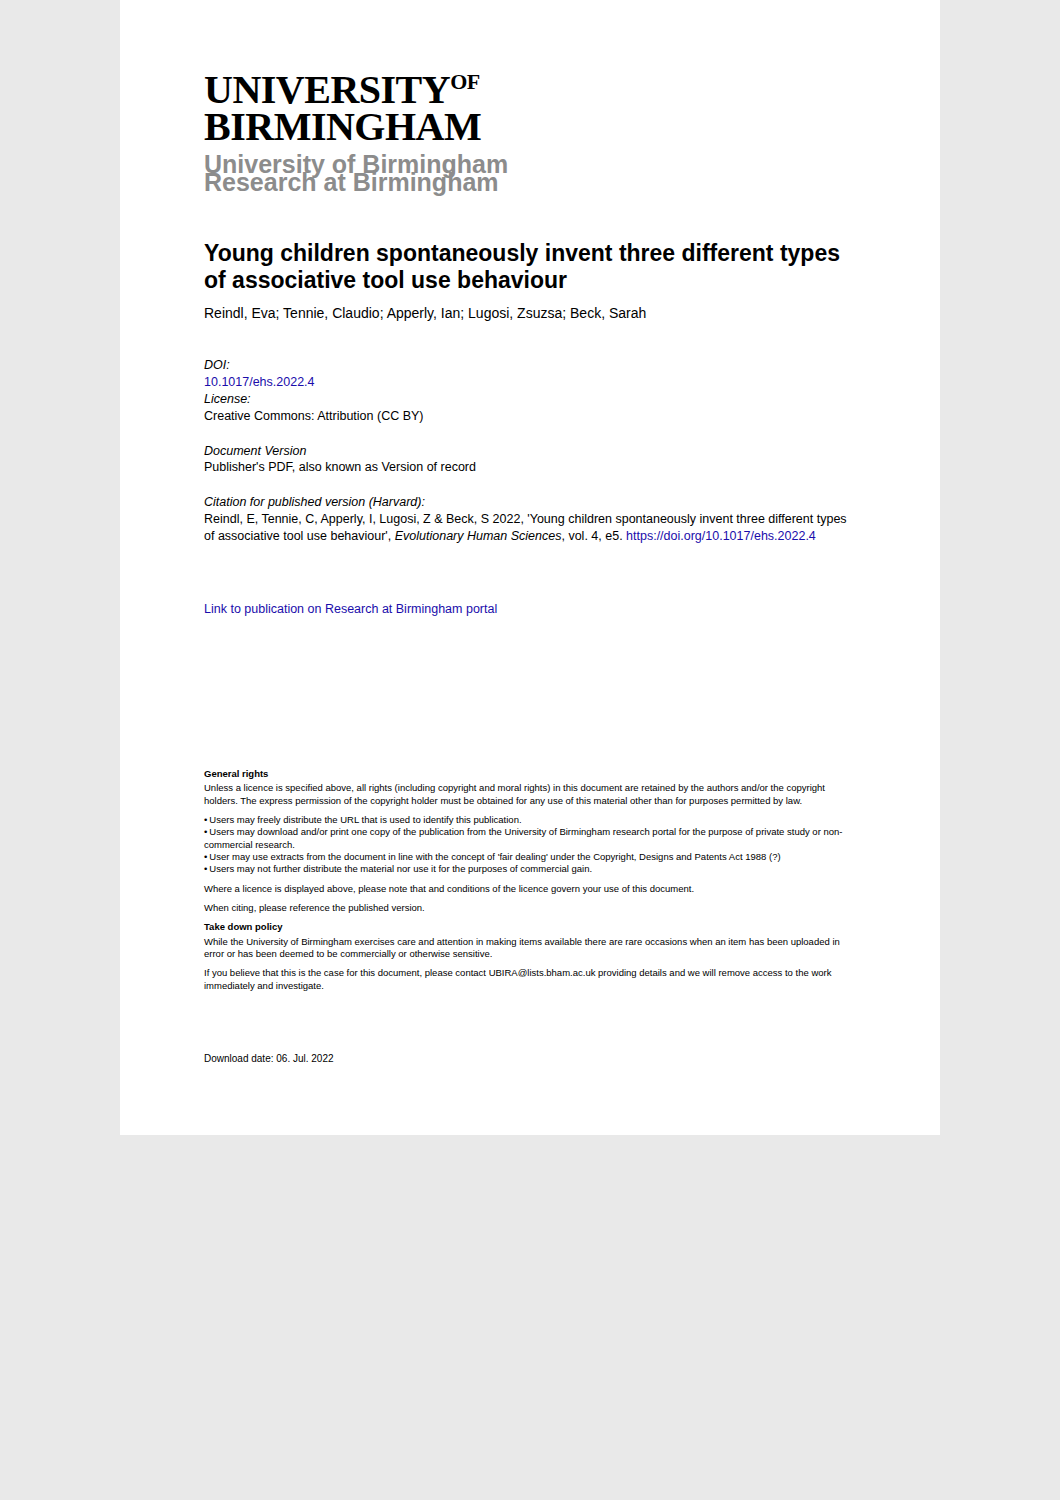UNIVERSITYOF BIRMINGHAM
University of Birmingham Research at Birmingham
Young children spontaneously invent three different types of associative tool use behaviour
Reindl, Eva; Tennie, Claudio; Apperly, Ian; Lugosi, Zsuzsa; Beck, Sarah
DOI:
10.1017/ehs.2022.4
License:
Creative Commons: Attribution (CC BY)
Document Version
Publisher's PDF, also known as Version of record
Citation for published version (Harvard):
Reindl, E, Tennie, C, Apperly, I, Lugosi, Z & Beck, S 2022, 'Young children spontaneously invent three different types of associative tool use behaviour', Evolutionary Human Sciences, vol. 4, e5. https://doi.org/10.1017/ehs.2022.4
Link to publication on Research at Birmingham portal
General rights
Unless a licence is specified above, all rights (including copyright and moral rights) in this document are retained by the authors and/or the copyright holders. The express permission of the copyright holder must be obtained for any use of this material other than for purposes permitted by law.
Users may freely distribute the URL that is used to identify this publication.
Users may download and/or print one copy of the publication from the University of Birmingham research portal for the purpose of private study or non-commercial research.
User may use extracts from the document in line with the concept of 'fair dealing' under the Copyright, Designs and Patents Act 1988 (?)
Users may not further distribute the material nor use it for the purposes of commercial gain.
Where a licence is displayed above, please note that and conditions of the licence govern your use of this document.
When citing, please reference the published version.
Take down policy
While the University of Birmingham exercises care and attention in making items available there are rare occasions when an item has been uploaded in error or has been deemed to be commercially or otherwise sensitive.
If you believe that this is the case for this document, please contact UBIRA@lists.bham.ac.uk providing details and we will remove access to the work immediately and investigate.
Download date: 06. Jul. 2022